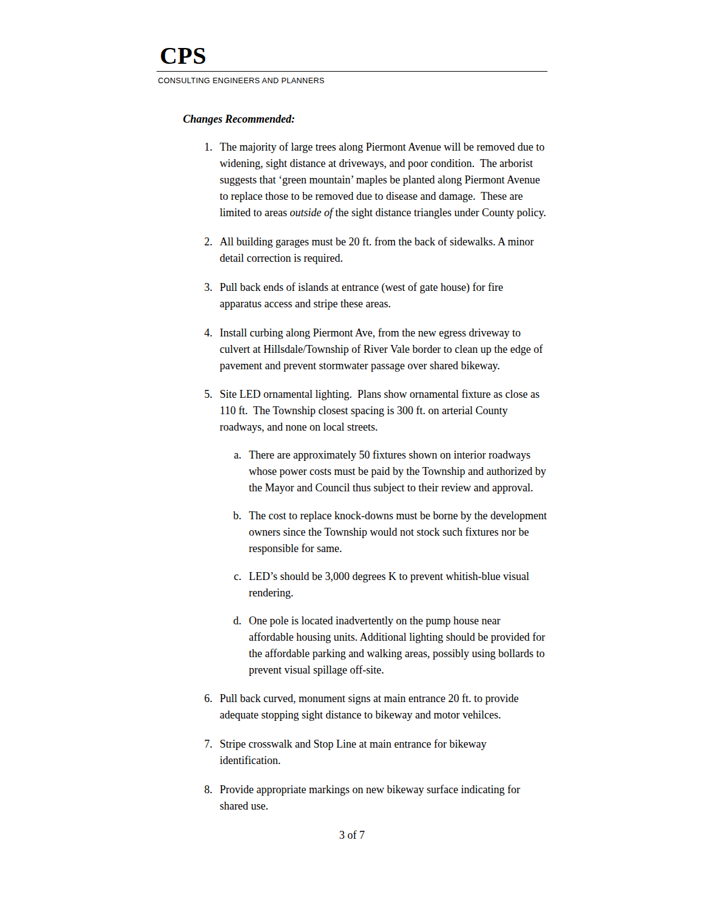CPS
CONSULTING ENGINEERS AND PLANNERS
Changes Recommended:
The majority of large trees along Piermont Avenue will be removed due to widening, sight distance at driveways, and poor condition. The arborist suggests that ‘green mountain’ maples be planted along Piermont Avenue to replace those to be removed due to disease and damage. These are limited to areas outside of the sight distance triangles under County policy.
All building garages must be 20 ft. from the back of sidewalks. A minor detail correction is required.
Pull back ends of islands at entrance (west of gate house) for fire apparatus access and stripe these areas.
Install curbing along Piermont Ave, from the new egress driveway to culvert at Hillsdale/Township of River Vale border to clean up the edge of pavement and prevent stormwater passage over shared bikeway.
Site LED ornamental lighting. Plans show ornamental fixture as close as 110 ft. The Township closest spacing is 300 ft. on arterial County roadways, and none on local streets.
There are approximately 50 fixtures shown on interior roadways whose power costs must be paid by the Township and authorized by the Mayor and Council thus subject to their review and approval.
The cost to replace knock-downs must be borne by the development owners since the Township would not stock such fixtures nor be responsible for same.
LED’s should be 3,000 degrees K to prevent whitish-blue visual rendering.
One pole is located inadvertently on the pump house near affordable housing units. Additional lighting should be provided for the affordable parking and walking areas, possibly using bollards to prevent visual spillage off-site.
Pull back curved, monument signs at main entrance 20 ft. to provide adequate stopping sight distance to bikeway and motor vehilces.
Stripe crosswalk and Stop Line at main entrance for bikeway identification.
Provide appropriate markings on new bikeway surface indicating for shared use.
3 of 7